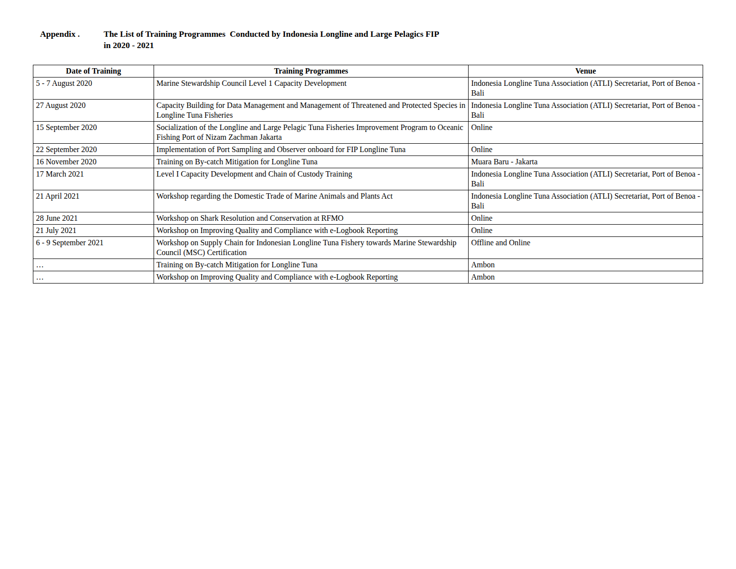Appendix . The List of Training Programmes Conducted by Indonesia Longline and Large Pelagics FIP in 2020 - 2021
| Date of Training | Training Programmes | Venue |
| --- | --- | --- |
| 5 - 7 August 2020 | Marine Stewardship Council Level 1 Capacity Development | Indonesia Longline Tuna Association (ATLI) Secretariat, Port of Benoa - Bali |
| 27 August 2020 | Capacity Building for Data Management and Management of Threatened and Protected Species in Longline Tuna Fisheries | Indonesia Longline Tuna Association (ATLI) Secretariat, Port of Benoa - Bali |
| 15 September 2020 | Socialization of the Longline and Large Pelagic Tuna Fisheries Improvement Program to Oceanic Fishing Port of Nizam Zachman Jakarta | Online |
| 22 September 2020 | Implementation of Port Sampling and Observer onboard for FIP Longline Tuna | Online |
| 16 November 2020 | Training on By-catch Mitigation for Longline Tuna | Muara Baru - Jakarta |
| 17 March 2021 | Level I Capacity Development and Chain of Custody Training | Indonesia Longline Tuna Association (ATLI) Secretariat, Port of Benoa - Bali |
| 21 April 2021 | Workshop regarding the Domestic Trade of Marine Animals and Plants Act | Indonesia Longline Tuna Association (ATLI) Secretariat, Port of Benoa - Bali |
| 28 June 2021 | Workshop on Shark Resolution and Conservation at RFMO | Online |
| 21 July 2021 | Workshop on Improving Quality and Compliance with e-Logbook Reporting | Online |
| 6 - 9 September 2021 | Workshop on Supply Chain for Indonesian Longline Tuna Fishery towards Marine Stewardship Council (MSC) Certification | Offline and Online |
| … | Training on By-catch Mitigation for Longline Tuna | Ambon |
| … | Workshop on Improving Quality and Compliance with e-Logbook Reporting | Ambon |